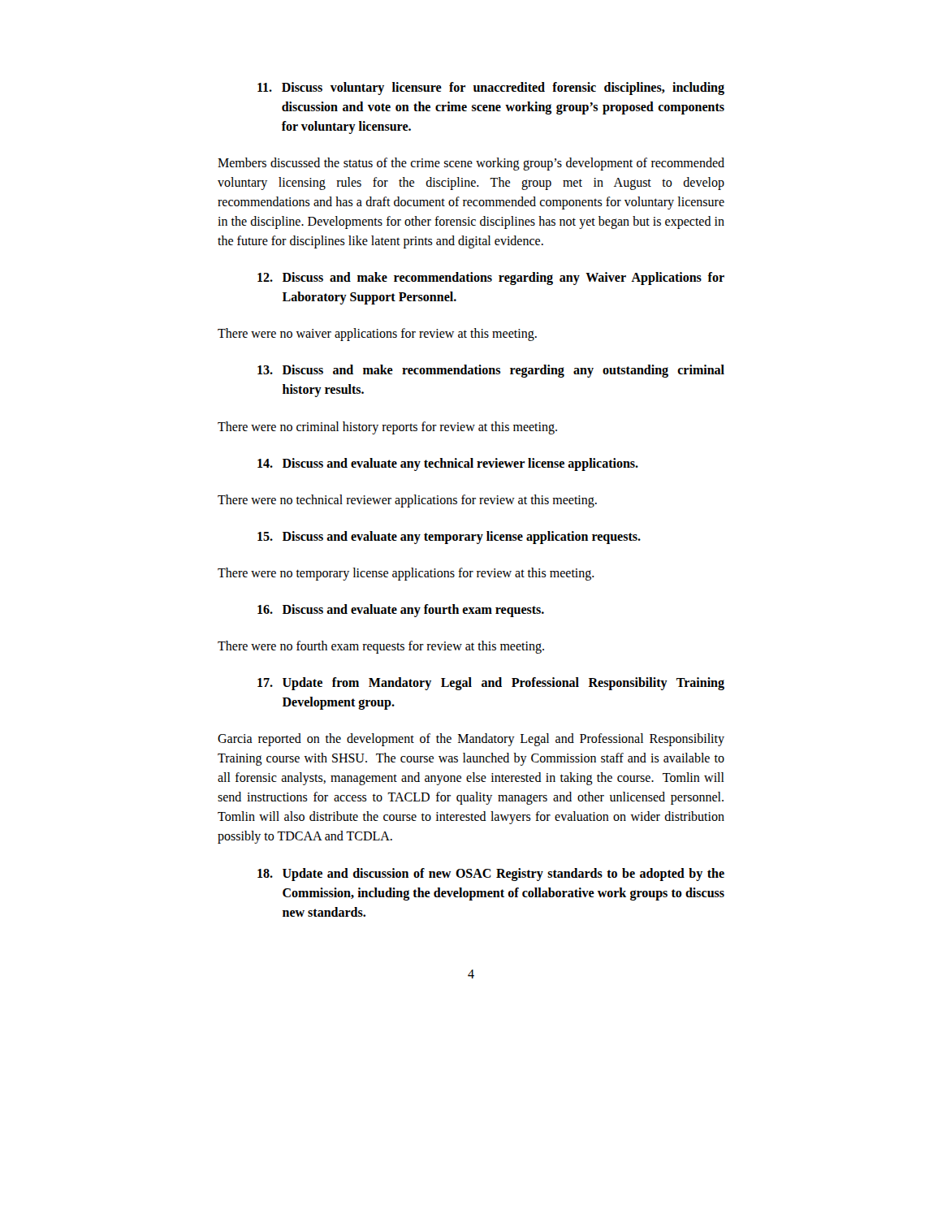11. Discuss voluntary licensure for unaccredited forensic disciplines, including discussion and vote on the crime scene working group’s proposed components for voluntary licensure.
Members discussed the status of the crime scene working group’s development of recommended voluntary licensing rules for the discipline. The group met in August to develop recommendations and has a draft document of recommended components for voluntary licensure in the discipline. Developments for other forensic disciplines has not yet began but is expected in the future for disciplines like latent prints and digital evidence.
12. Discuss and make recommendations regarding any Waiver Applications for Laboratory Support Personnel.
There were no waiver applications for review at this meeting.
13. Discuss and make recommendations regarding any outstanding criminal history results.
There were no criminal history reports for review at this meeting.
14. Discuss and evaluate any technical reviewer license applications.
There were no technical reviewer applications for review at this meeting.
15. Discuss and evaluate any temporary license application requests.
There were no temporary license applications for review at this meeting.
16. Discuss and evaluate any fourth exam requests.
There were no fourth exam requests for review at this meeting.
17. Update from Mandatory Legal and Professional Responsibility Training Development group.
Garcia reported on the development of the Mandatory Legal and Professional Responsibility Training course with SHSU. The course was launched by Commission staff and is available to all forensic analysts, management and anyone else interested in taking the course. Tomlin will send instructions for access to TACLD for quality managers and other unlicensed personnel. Tomlin will also distribute the course to interested lawyers for evaluation on wider distribution possibly to TDCAA and TCDLA.
18. Update and discussion of new OSAC Registry standards to be adopted by the Commission, including the development of collaborative work groups to discuss new standards.
4